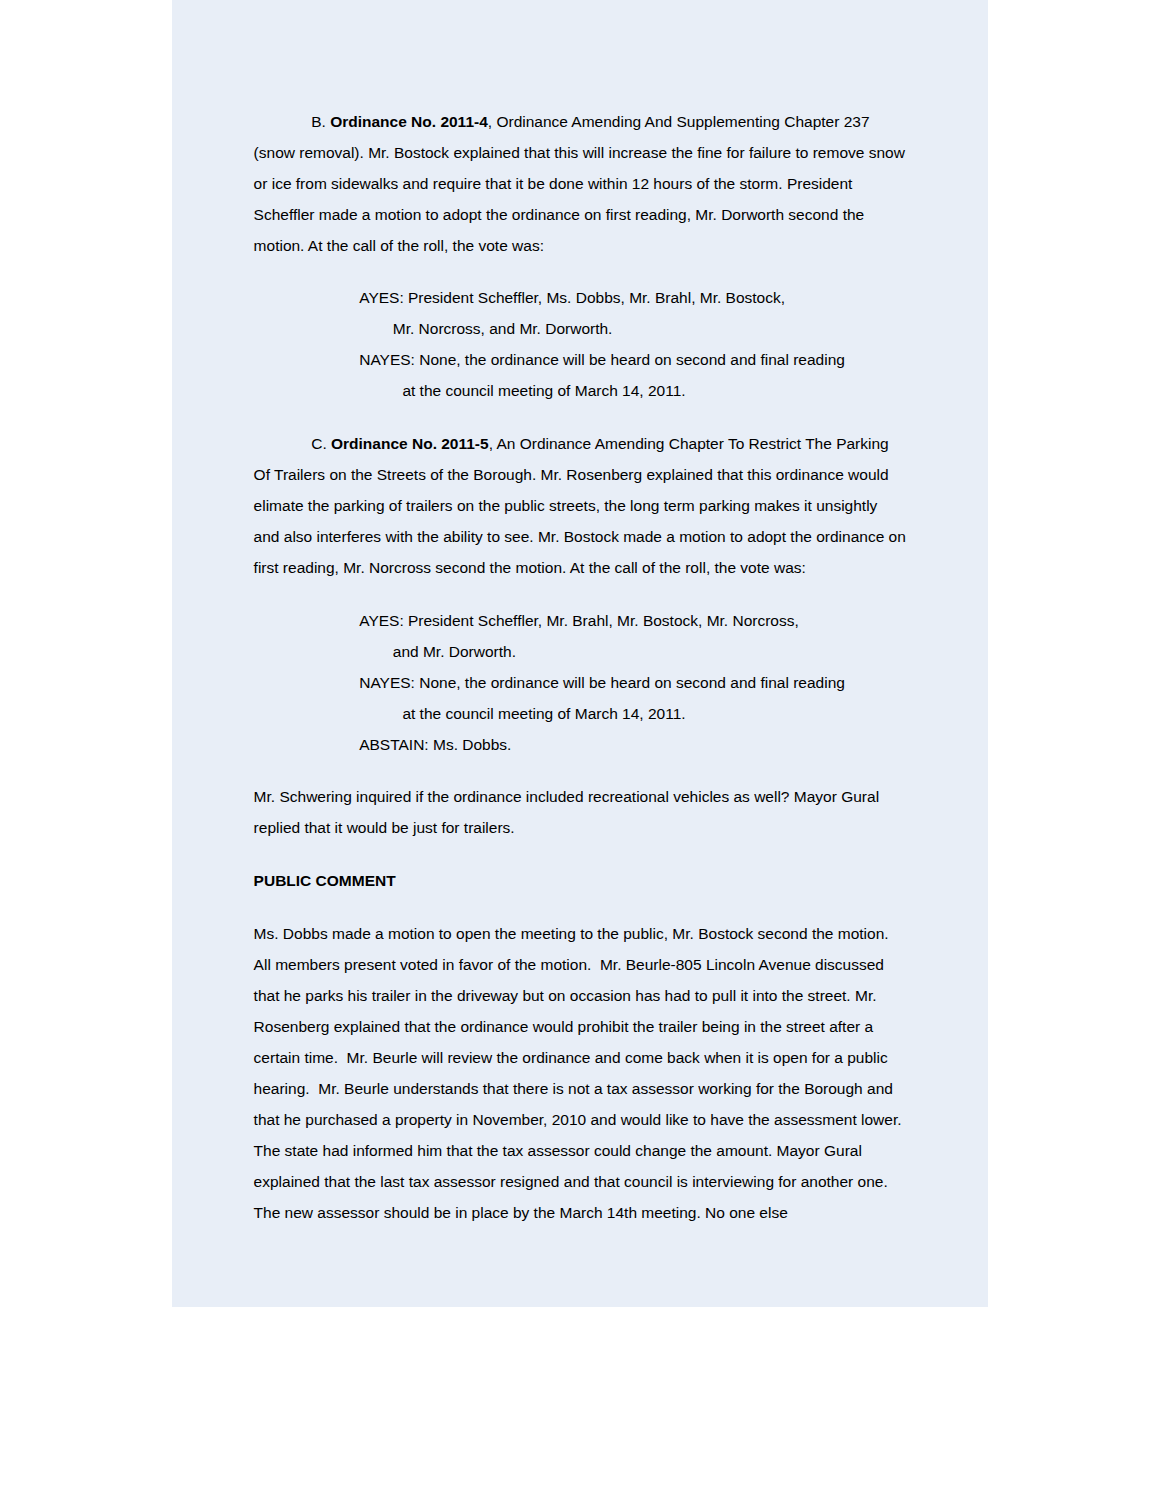B. Ordinance No. 2011-4, Ordinance Amending And Supplementing Chapter 237 (snow removal). Mr. Bostock explained that this will increase the fine for failure to remove snow or ice from sidewalks and require that it be done within 12 hours of the storm. President Scheffler made a motion to adopt the ordinance on first reading, Mr. Dorworth second the motion. At the call of the roll, the vote was:
AYES: President Scheffler, Ms. Dobbs, Mr. Brahl, Mr. Bostock,
Mr. Norcross, and Mr. Dorworth.
NAYES: None, the ordinance will be heard on second and final reading
at the council meeting of March 14, 2011.
C. Ordinance No. 2011-5, An Ordinance Amending Chapter To Restrict The Parking Of Trailers on the Streets of the Borough. Mr. Rosenberg explained that this ordinance would elimate the parking of trailers on the public streets, the long term parking makes it unsightly and also interferes with the ability to see. Mr. Bostock made a motion to adopt the ordinance on first reading, Mr. Norcross second the motion. At the call of the roll, the vote was:
AYES: President Scheffler, Mr. Brahl, Mr. Bostock, Mr. Norcross,
and Mr. Dorworth.
NAYES: None, the ordinance will be heard on second and final reading
at the council meeting of March 14, 2011.
ABSTAIN: Ms. Dobbs.
Mr. Schwering inquired if the ordinance included recreational vehicles as well? Mayor Gural replied that it would be just for trailers.
PUBLIC COMMENT
Ms. Dobbs made a motion to open the meeting to the public, Mr. Bostock second the motion. All members present voted in favor of the motion. Mr. Beurle-805 Lincoln Avenue discussed that he parks his trailer in the driveway but on occasion has had to pull it into the street. Mr. Rosenberg explained that the ordinance would prohibit the trailer being in the street after a certain time. Mr. Beurle will review the ordinance and come back when it is open for a public hearing. Mr. Beurle understands that there is not a tax assessor working for the Borough and that he purchased a property in November, 2010 and would like to have the assessment lower. The state had informed him that the tax assessor could change the amount. Mayor Gural explained that the last tax assessor resigned and that council is interviewing for another one. The new assessor should be in place by the March 14th meeting. No one else